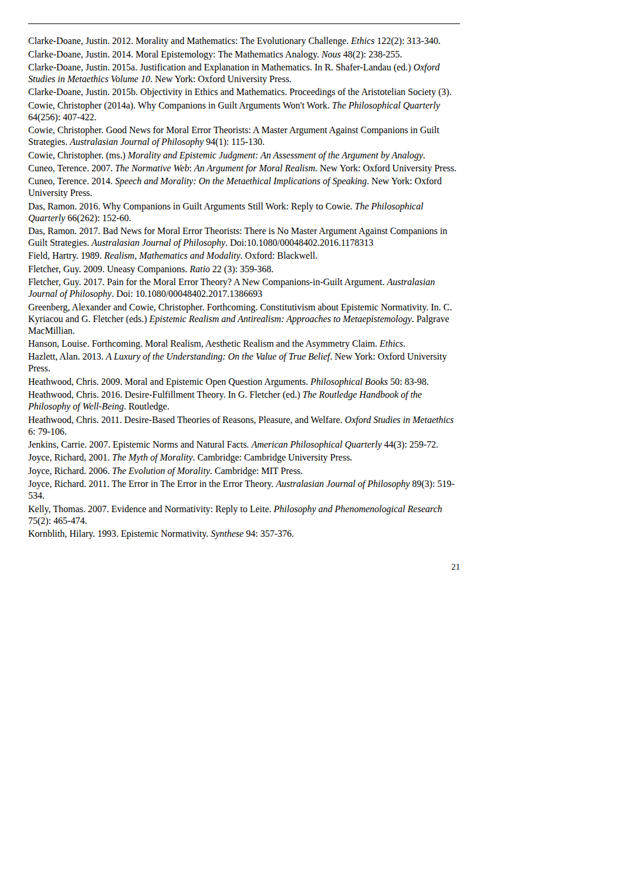Clarke-Doane, Justin. 2012. Morality and Mathematics: The Evolutionary Challenge. Ethics 122(2): 313-340.
Clarke-Doane, Justin. 2014. Moral Epistemology: The Mathematics Analogy. Nous 48(2): 238-255.
Clarke-Doane, Justin. 2015a. Justification and Explanation in Mathematics. In R. Shafer-Landau (ed.) Oxford Studies in Metaethics Volume 10. New York: Oxford University Press.
Clarke-Doane, Justin. 2015b. Objectivity in Ethics and Mathematics. Proceedings of the Aristotelian Society (3).
Cowie, Christopher (2014a). Why Companions in Guilt Arguments Won't Work. The Philosophical Quarterly 64(256): 407-422.
Cowie, Christopher. Good News for Moral Error Theorists: A Master Argument Against Companions in Guilt Strategies. Australasian Journal of Philosophy 94(1): 115-130.
Cowie, Christopher. (ms.) Morality and Epistemic Judgment: An Assessment of the Argument by Analogy.
Cuneo, Terence. 2007. The Normative Web: An Argument for Moral Realism. New York: Oxford University Press.
Cuneo, Terence. 2014. Speech and Morality: On the Metaethical Implications of Speaking. New York: Oxford University Press.
Das, Ramon. 2016. Why Companions in Guilt Arguments Still Work: Reply to Cowie. The Philosophical Quarterly 66(262): 152-60.
Das, Ramon. 2017. Bad News for Moral Error Theorists: There is No Master Argument Against Companions in Guilt Strategies. Australasian Journal of Philosophy. Doi:10.1080/00048402.2016.1178313
Field, Hartry. 1989. Realism, Mathematics and Modality. Oxford: Blackwell.
Fletcher, Guy. 2009. Uneasy Companions. Ratio 22 (3): 359-368.
Fletcher, Guy. 2017. Pain for the Moral Error Theory? A New Companions-in-Guilt Argument. Australasian Journal of Philosophy. Doi: 10.1080/00048402.2017.1386693
Greenberg, Alexander and Cowie, Christopher. Forthcoming. Constitutivism about Epistemic Normativity. In. C. Kyriacou and G. Fletcher (eds.) Epistemic Realism and Antirealism: Approaches to Metaepistemology. Palgrave MacMillian.
Hanson, Louise. Forthcoming. Moral Realism, Aesthetic Realism and the Asymmetry Claim. Ethics.
Hazlett, Alan. 2013. A Luxury of the Understanding: On the Value of True Belief. New York: Oxford University Press.
Heathwood, Chris. 2009. Moral and Epistemic Open Question Arguments. Philosophical Books 50: 83-98.
Heathwood, Chris. 2016. Desire-Fulfillment Theory. In G. Fletcher (ed.) The Routledge Handbook of the Philosophy of Well-Being. Routledge.
Heathwood, Chris. 2011. Desire-Based Theories of Reasons, Pleasure, and Welfare. Oxford Studies in Metaethics 6: 79-106.
Jenkins, Carrie. 2007. Epistemic Norms and Natural Facts. American Philosophical Quarterly 44(3): 259-72.
Joyce, Richard, 2001. The Myth of Morality. Cambridge: Cambridge University Press.
Joyce, Richard. 2006. The Evolution of Morality. Cambridge: MIT Press.
Joyce, Richard. 2011. The Error in The Error in the Error Theory. Australasian Journal of Philosophy 89(3): 519-534.
Kelly, Thomas. 2007. Evidence and Normativity: Reply to Leite. Philosophy and Phenomenological Research 75(2): 465-474.
Kornblith, Hilary. 1993. Epistemic Normativity. Synthese 94: 357-376.
21